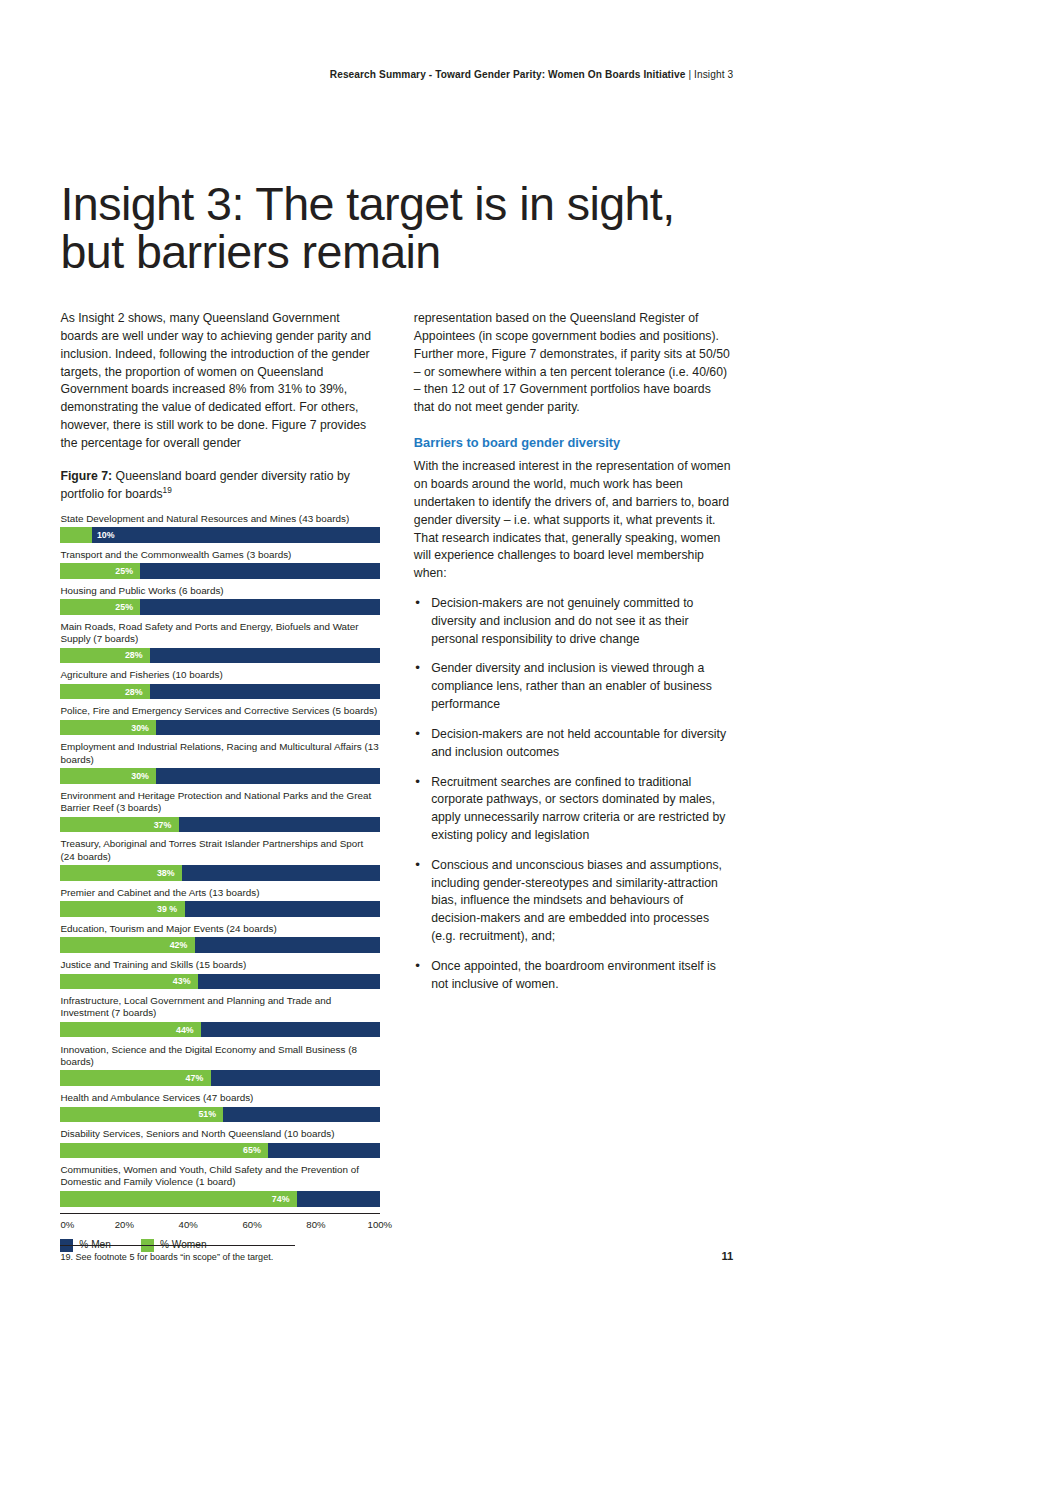Research Summary - Toward Gender Parity: Women On Boards Initiative | Insight 3
Insight 3: The target is in sight,
but barriers remain
As Insight 2 shows, many Queensland Government boards are well under way to achieving gender parity and inclusion. Indeed, following the introduction of the gender targets, the proportion of women on Queensland Government boards increased 8% from 31% to 39%, demonstrating the value of dedicated effort. For others, however, there is still work to be done. Figure 7 provides the percentage for overall gender
Figure 7: Queensland board gender diversity ratio by portfolio for boards19
State Development and Natural Resources and Mines (43 boards)
10%
Transport and the Commonwealth Games (3 boards)
25%
Housing and Public Works (6 boards)
25%
Main Roads, Road Safety and Ports and Energy, Biofuels and Water Supply (7 boards)
28%
Agriculture and Fisheries (10 boards)
28%
Police, Fire and Emergency Services and Corrective Services (5 boards)
30%
Employment and Industrial Relations, Racing and Multicultural Affairs (13 boards)
30%
Environment and Heritage Protection and National Parks and the Great Barrier Reef (3 boards)
37%
Treasury, Aboriginal and Torres Strait Islander Partnerships and Sport (24 boards)
38%
Premier and Cabinet and the Arts (13 boards)
39 %
Education, Tourism and Major Events (24 boards)
42%
Justice and Training and Skills (15 boards)
43%
Infrastructure, Local Government and Planning and Trade and Investment (7 boards)
44%
Innovation, Science and the Digital Economy and Small Business (8 boards)
47%
Health and Ambulance Services (47 boards)
51%
Disability Services, Seniors and North Queensland (10 boards)
65%
Communities, Women and Youth, Child Safety and the Prevention of Domestic and Family Violence (1 board)
74%
0% 20% 40% 60% 80% 100%
% Men
% Women
representation based on the Queensland Register of Appointees (in scope government bodies and positions). Further more, Figure 7 demonstrates, if parity sits at 50/50 – or somewhere within a ten percent tolerance (i.e. 40/60) – then 12 out of 17 Government portfolios have boards that do not meet gender parity.
Barriers to board gender diversity
With the increased interest in the representation of women on boards around the world, much work has been undertaken to identify the drivers of, and barriers to, board gender diversity – i.e. what supports it, what prevents it. That research indicates that, generally speaking, women will experience challenges to board level membership when:
Decision-makers are not genuinely committed to diversity and inclusion and do not see it as their personal responsibility to drive change
Gender diversity and inclusion is viewed through a compliance lens, rather than an enabler of business performance
Decision-makers are not held accountable for diversity and inclusion outcomes
Recruitment searches are confined to traditional corporate pathways, or sectors dominated by males, apply unnecessarily narrow criteria or are restricted by existing policy and legislation
Conscious and unconscious biases and assumptions, including gender-stereotypes and similarity-attraction bias, influence the mindsets and behaviours of decision-makers and are embedded into processes (e.g. recruitment), and;
Once appointed, the boardroom environment itself is not inclusive of women.
19. See footnote 5 for boards “in scope” of the target.
11